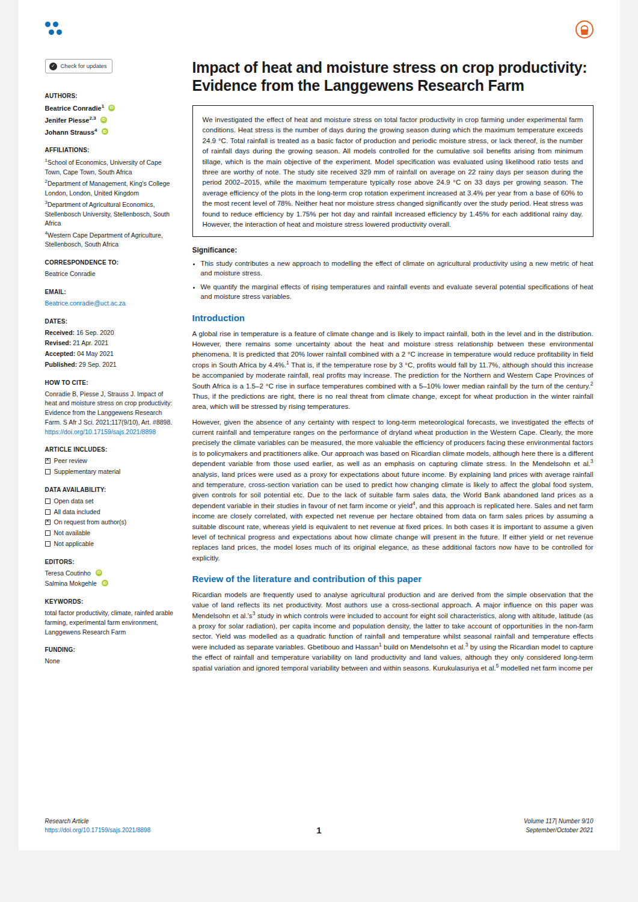✓ Check for updates
Authors:
Beatrice Conradie1
Jenifer Piesse2,3
Johann Strauss4
Affiliations:
1 School of Economics, University of Cape Town, Cape Town, South Africa
2 Department of Management, King's College London, London, United Kingdom
3 Department of Agricultural Economics, Stellenbosch University, Stellenbosch, South Africa
4 Western Cape Department of Agriculture, Stellenbosch, South Africa
Correspondence to:
Beatrice Conradie
Email:
Beatrice.conradie@uct.ac.za
Dates:
Received: 16 Sep. 2020
Revised: 21 Apr. 2021
Accepted: 04 May 2021
Published: 29 Sep. 2021
How to cite:
Conradie B, Piesse J, Strauss J. Impact of heat and moisture stress on crop productivity: Evidence from the Langgewens Research Farm. S Afr J Sci. 2021;117(9/10), Art. #8898. https://doi.org/10.17159/sajs.2021/8898
Article includes:
Peer review
Supplementary material
Data availability:
Open data set
All data included
On request from author(s)
Not available
Not applicable
Editors:
Teresa Coutinho
Salmina Mokgehle
Keywords:
total factor productivity, climate, rainfed arable farming, experimental farm environment, Langgewens Research Farm
Funding:
None
Impact of heat and moisture stress on crop productivity: Evidence from the Langgewens Research Farm
We investigated the effect of heat and moisture stress on total factor productivity in crop farming under experimental farm conditions. Heat stress is the number of days during the growing season during which the maximum temperature exceeds 24.9 °C. Total rainfall is treated as a basic factor of production and periodic moisture stress, or lack thereof, is the number of rainfall days during the growing season. All models controlled for the cumulative soil benefits arising from minimum tillage, which is the main objective of the experiment. Model specification was evaluated using likelihood ratio tests and three are worthy of note. The study site received 329 mm of rainfall on average on 22 rainy days per season during the period 2002–2015, while the maximum temperature typically rose above 24.9 °C on 33 days per growing season. The average efficiency of the plots in the long-term crop rotation experiment increased at 3.4% per year from a base of 60% to the most recent level of 78%. Neither heat nor moisture stress changed significantly over the study period. Heat stress was found to reduce efficiency by 1.75% per hot day and rainfall increased efficiency by 1.45% for each additional rainy day. However, the interaction of heat and moisture stress lowered productivity overall.
Significance:
This study contributes a new approach to modelling the effect of climate on agricultural productivity using a new metric of heat and moisture stress.
We quantify the marginal effects of rising temperatures and rainfall events and evaluate several potential specifications of heat and moisture stress variables.
Introduction
A global rise in temperature is a feature of climate change and is likely to impact rainfall, both in the level and in the distribution. However, there remains some uncertainty about the heat and moisture stress relationship between these environmental phenomena. It is predicted that 20% lower rainfall combined with a 2 °C increase in temperature would reduce profitability in field crops in South Africa by 4.4%.1 That is, if the temperature rose by 3 °C, profits would fall by 11.7%, although should this increase be accompanied by moderate rainfall, real profits may increase. The prediction for the Northern and Western Cape Provinces of South Africa is a 1.5–2 °C rise in surface temperatures combined with a 5–10% lower median rainfall by the turn of the century.2 Thus, if the predictions are right, there is no real threat from climate change, except for wheat production in the winter rainfall area, which will be stressed by rising temperatures.
However, given the absence of any certainty with respect to long-term meteorological forecasts, we investigated the effects of current rainfall and temperature ranges on the performance of dryland wheat production in the Western Cape. Clearly, the more precisely the climate variables can be measured, the more valuable the efficiency of producers facing these environmental factors is to policymakers and practitioners alike. Our approach was based on Ricardian climate models, although here there is a different dependent variable from those used earlier, as well as an emphasis on capturing climate stress. In the Mendelsohn et al.3 analysis, land prices were used as a proxy for expectations about future income. By explaining land prices with average rainfall and temperature, cross-section variation can be used to predict how changing climate is likely to affect the global food system, given controls for soil potential etc. Due to the lack of suitable farm sales data, the World Bank abandoned land prices as a dependent variable in their studies in favour of net farm income or yield4, and this approach is replicated here. Sales and net farm income are closely correlated, with expected net revenue per hectare obtained from data on farm sales prices by assuming a suitable discount rate, whereas yield is equivalent to net revenue at fixed prices. In both cases it is important to assume a given level of technical progress and expectations about how climate change will present in the future. If either yield or net revenue replaces land prices, the model loses much of its original elegance, as these additional factors now have to be controlled for explicitly.
Review of the literature and contribution of this paper
Ricardian models are frequently used to analyse agricultural production and are derived from the simple observation that the value of land reflects its net productivity. Most authors use a cross-sectional approach. A major influence on this paper was Mendelsohn et al.'s3 study in which controls were included to account for eight soil characteristics, along with altitude, latitude (as a proxy for solar radiation), per capita income and population density, the latter to take account of opportunities in the non-farm sector. Yield was modelled as a quadratic function of rainfall and temperature whilst seasonal rainfall and temperature effects were included as separate variables. Gbetibouo and Hassan1 build on Mendelsohn et al.3 by using the Ricardian model to capture the effect of rainfall and temperature variability on land productivity and land values, although they only considered long-term spatial variation and ignored temporal variability between and within seasons. Kurukulasuriya et al.5 modelled net farm income per
1
Research Article
https://doi.org/10.17159/sajs.2021/8898
Volume 117| Number 9/10
September/October 2021